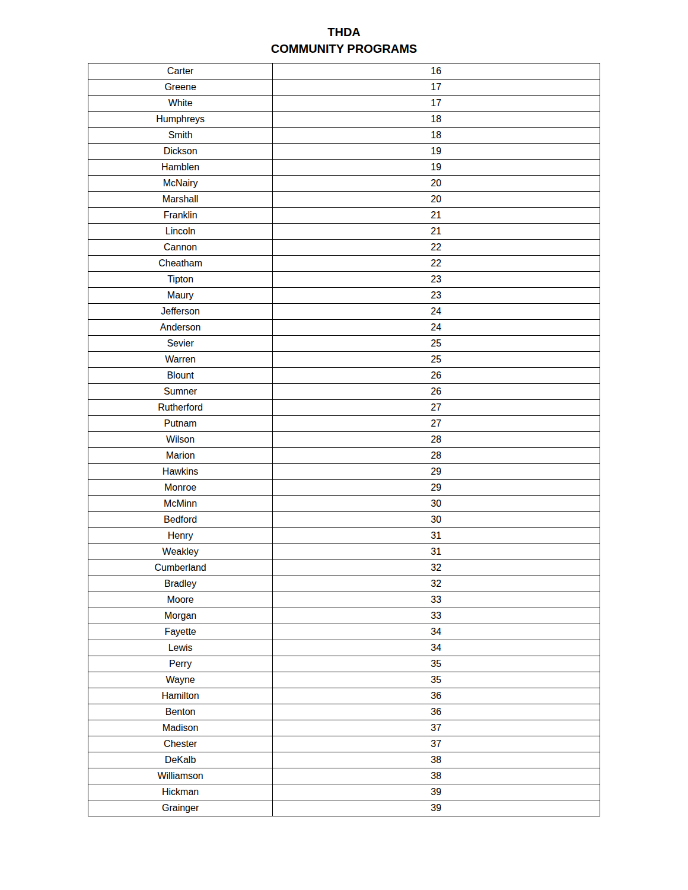THDA
COMMUNITY PROGRAMS
| Carter | 16 |
| Greene | 17 |
| White | 17 |
| Humphreys | 18 |
| Smith | 18 |
| Dickson | 19 |
| Hamblen | 19 |
| McNairy | 20 |
| Marshall | 20 |
| Franklin | 21 |
| Lincoln | 21 |
| Cannon | 22 |
| Cheatham | 22 |
| Tipton | 23 |
| Maury | 23 |
| Jefferson | 24 |
| Anderson | 24 |
| Sevier | 25 |
| Warren | 25 |
| Blount | 26 |
| Sumner | 26 |
| Rutherford | 27 |
| Putnam | 27 |
| Wilson | 28 |
| Marion | 28 |
| Hawkins | 29 |
| Monroe | 29 |
| McMinn | 30 |
| Bedford | 30 |
| Henry | 31 |
| Weakley | 31 |
| Cumberland | 32 |
| Bradley | 32 |
| Moore | 33 |
| Morgan | 33 |
| Fayette | 34 |
| Lewis | 34 |
| Perry | 35 |
| Wayne | 35 |
| Hamilton | 36 |
| Benton | 36 |
| Madison | 37 |
| Chester | 37 |
| DeKalb | 38 |
| Williamson | 38 |
| Hickman | 39 |
| Grainger | 39 |